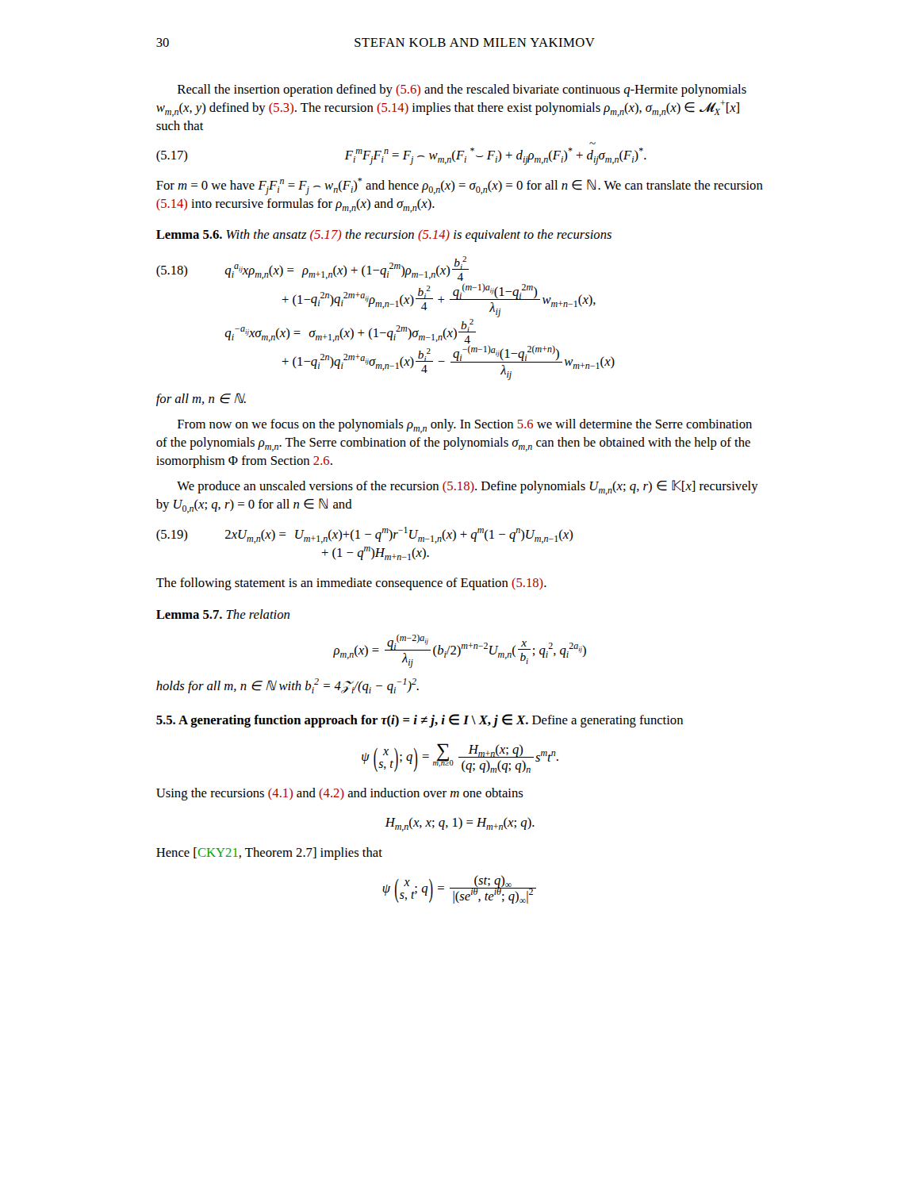30 STEFAN KOLB AND MILEN YAKIMOV
Recall the insertion operation defined by (5.6) and the rescaled bivariate continuous q-Hermite polynomials wm,n(x, y) defined by (5.3). The recursion (5.14) implies that there exist polynomials ρm,n(x), σm,n(x) ∈ 𝓜X+[x] such that
(5.17) FimFjFin = Fj ⌢ wm,n(Fi *⌣ Fi) + dijρm,n(Fi)* + ~dij σm,n(Fi)*.
For m = 0 we have FjFin = Fj ⌢ wn(Fi)* and hence ρ0,n(x) = σ0,n(x) = 0 for all n ∈ ℕ. We can translate the recursion (5.14) into recursive formulas for ρm,n(x) and σm,n(x).
Lemma 5.6. With the ansatz (5.17) the recursion (5.14) is equivalent to the recursions
(5.18) qiaijxρm,n(x) = ρm+1,n(x) + (1−qi2m)ρm−1,n(x)bi24
+ (1−qi2n)qi2m+aijρm,n−1(x)bi24 + qi(m−1)aij(1−qi2m) λij wm+n−1(x),
qi−aijxσm,n(x) = σm+1,n(x) + (1−qi2m)σm−1,n(x)bi24
+ (1−qi2n)qi2m+aijσm,n−1(x)bi24 − qi−(m−1)aij(1−qi2(m+n)) λij wm+n−1(x)
for all m, n ∈ ℕ.
From now on we focus on the polynomials ρm,n only. In Section 5.6 we will determine the Serre combination of the polynomials ρm,n. The Serre combination of the polynomials σm,n can then be obtained with the help of the isomorphism Φ from Section 2.6.
We produce an unscaled versions of the recursion (5.18). Define polynomials Um,n(x; q, r) ∈ 𝕂[x] recursively by U0,n(x; q, r) = 0 for all n ∈ ℕ and
(5.19) 2xUm,n(x) = Um+1,n(x)+(1 − qm)r−1Um−1,n(x) + qm(1 − qn)Um,n−1(x)
+ (1 − qm)Hm+n−1(x).
The following statement is an immediate consequence of Equation (5.18).
Lemma 5.7. The relation
ρm,n(x) = qi(m−2)aij λij(bi/2)m+n−2Um,n(xbi; qi2, qi2aij)
holds for all m, n ∈ ℕ with bi2 = 4𝒵i/(qi − qi−1)2.
5.5. A generating function approach for τ(i) = i ≠ j, i ∈ I \ X, j ∈ X.
Define a generating function
ψ (xs, t); q) = ∑m,n≥0 Hm+n(x; q)(q; q)m(q; q)n smtn.
Using the recursions (4.1) and (4.2) and induction over m one obtains
Hm,n(x, x; q, 1) = Hm+n(x; q).
Hence [CKY21, Theorem 2.7] implies that
ψ (xs, t; q) = (st; q)∞|(seiθ, teiθ; q)∞|2